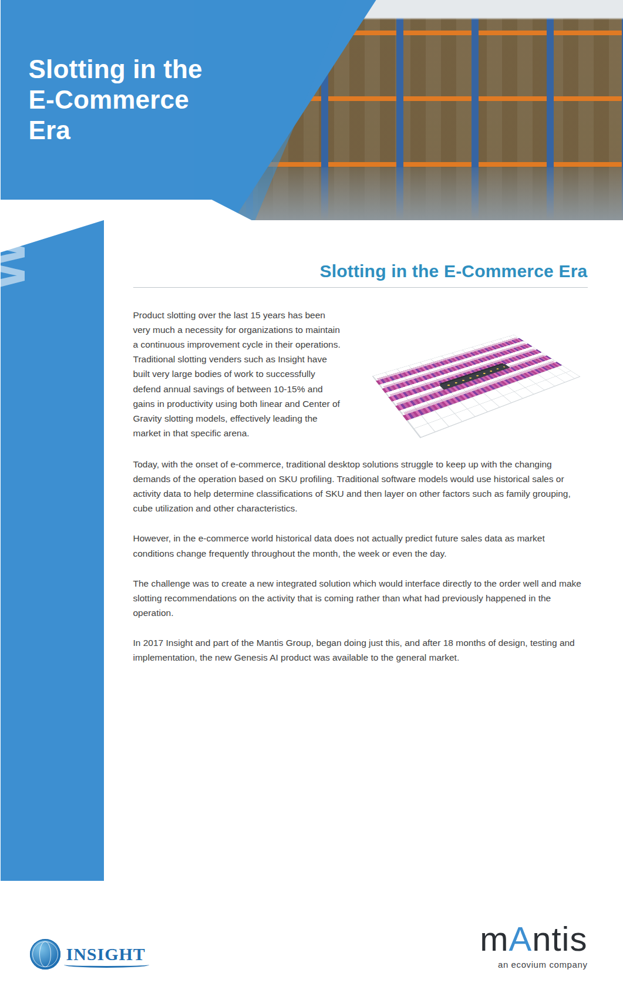Slotting in the
E-Commerce
Era
White Paper
Slotting in the E-Commerce Era
Product slotting over the last 15 years has been very much a necessity for organizations to maintain a continuous improvement cycle in their operations. Traditional slotting venders such as Insight have built very large bodies of work to successfully defend annual savings of between 10-15% and gains in productivity using both linear and Center of Gravity slotting models, effectively leading the market in that specific arena.
Today, with the onset of e-commerce, traditional desktop solutions struggle to keep up with the changing demands of the operation based on SKU profiling. Traditional software models would use historical sales or activity data to help determine classifications of SKU and then layer on other factors such as family grouping, cube utilization and other characteristics.
However, in the e-commerce world historical data does not actually predict future sales data as market conditions change frequently throughout the month, the week or even the day.
The challenge was to create a new integrated solution which would interface directly to the order well and make slotting recommendations on the activity that is coming rather than what had previously happened in the operation.
In 2017 Insight and part of the Mantis Group, began doing just this, and after 18 months of design, testing and implementation, the new Genesis AI product was available to the general market.
INSIGHT
mAntis
an ecovium company